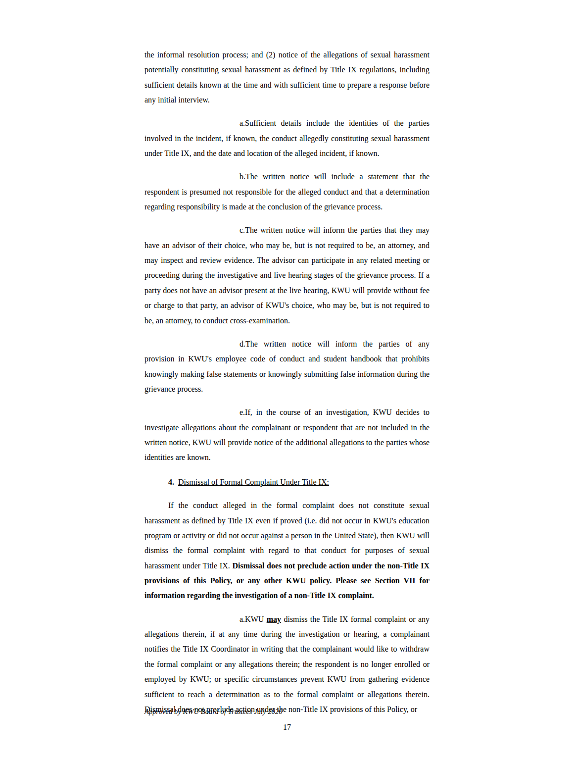the informal resolution process; and (2) notice of the allegations of sexual harassment potentially constituting sexual harassment as defined by Title IX regulations, including sufficient details known at the time and with sufficient time to prepare a response before any initial interview.
a. Sufficient details include the identities of the parties involved in the incident, if known, the conduct allegedly constituting sexual harassment under Title IX, and the date and location of the alleged incident, if known.
b. The written notice will include a statement that the respondent is presumed not responsible for the alleged conduct and that a determination regarding responsibility is made at the conclusion of the grievance process.
c. The written notice will inform the parties that they may have an advisor of their choice, who may be, but is not required to be, an attorney, and may inspect and review evidence. The advisor can participate in any related meeting or proceeding during the investigative and live hearing stages of the grievance process. If a party does not have an advisor present at the live hearing, KWU will provide without fee or charge to that party, an advisor of KWU's choice, who may be, but is not required to be, an attorney, to conduct cross-examination.
d. The written notice will inform the parties of any provision in KWU's employee code of conduct and student handbook that prohibits knowingly making false statements or knowingly submitting false information during the grievance process.
e. If, in the course of an investigation, KWU decides to investigate allegations about the complainant or respondent that are not included in the written notice, KWU will provide notice of the additional allegations to the parties whose identities are known.
4. Dismissal of Formal Complaint Under Title IX:
If the conduct alleged in the formal complaint does not constitute sexual harassment as defined by Title IX even if proved (i.e. did not occur in KWU's education program or activity or did not occur against a person in the United State), then KWU will dismiss the formal complaint with regard to that conduct for purposes of sexual harassment under Title IX. Dismissal does not preclude action under the non-Title IX provisions of this Policy, or any other KWU policy. Please see Section VII for information regarding the investigation of a non-Title IX complaint.
a. KWU may dismiss the Title IX formal complaint or any allegations therein, if at any time during the investigation or hearing, a complainant notifies the Title IX Coordinator in writing that the complainant would like to withdraw the formal complaint or any allegations therein; the respondent is no longer enrolled or employed by KWU; or specific circumstances prevent KWU from gathering evidence sufficient to reach a determination as to the formal complaint or allegations therein. Dismissal does not preclude action under the non-Title IX provisions of this Policy, or
Approved by KWU Board of Trustees July 2020
17